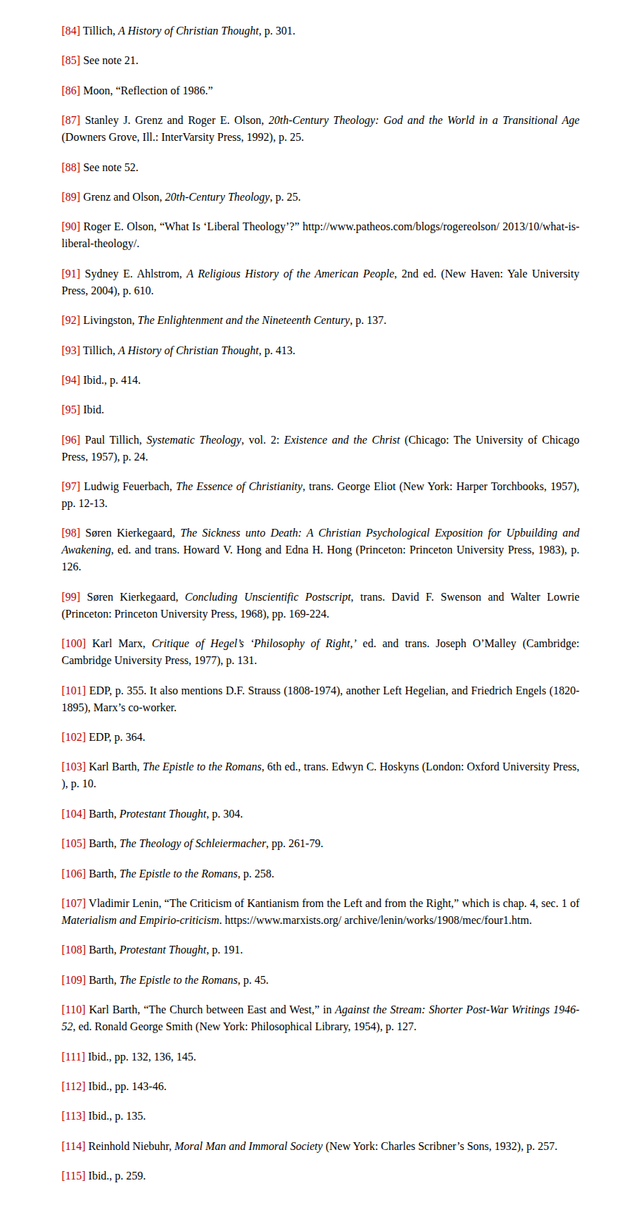[84] Tillich, A History of Christian Thought, p. 301.
[85] See note 21.
[86] Moon, “Reflection of 1986.”
[87] Stanley J. Grenz and Roger E. Olson, 20th-Century Theology: God and the World in a Transitional Age (Downers Grove, Ill.: InterVarsity Press, 1992), p. 25.
[88] See note 52.
[89] Grenz and Olson, 20th-Century Theology, p. 25.
[90] Roger E. Olson, “What Is ‘Liberal Theology’?” http://www.patheos.com/blogs/rogereolson/ 2013/10/what-is-liberal-theology/.
[91] Sydney E. Ahlstrom, A Religious History of the American People, 2nd ed. (New Haven: Yale University Press, 2004), p. 610.
[92] Livingston, The Enlightenment and the Nineteenth Century, p. 137.
[93] Tillich, A History of Christian Thought, p. 413.
[94] Ibid., p. 414.
[95] Ibid.
[96] Paul Tillich, Systematic Theology, vol. 2: Existence and the Christ (Chicago: The University of Chicago Press, 1957), p. 24.
[97] Ludwig Feuerbach, The Essence of Christianity, trans. George Eliot (New York: Harper Torchbooks, 1957), pp. 12-13.
[98] Søren Kierkegaard, The Sickness unto Death: A Christian Psychological Exposition for Upbuilding and Awakening, ed. and trans. Howard V. Hong and Edna H. Hong (Princeton: Princeton University Press, 1983), p. 126.
[99] Søren Kierkegaard, Concluding Unscientific Postscript, trans. David F. Swenson and Walter Lowrie (Princeton: Princeton University Press, 1968), pp. 169-224.
[100] Karl Marx, Critique of Hegel’s ‘Philosophy of Right,’ ed. and trans. Joseph O’Malley (Cambridge: Cambridge University Press, 1977), p. 131.
[101] EDP, p. 355. It also mentions D.F. Strauss (1808-1974), another Left Hegelian, and Friedrich Engels (1820-1895), Marx’s co-worker.
[102] EDP, p. 364.
[103] Karl Barth, The Epistle to the Romans, 6th ed., trans. Edwyn C. Hoskyns (London: Oxford University Press, ), p. 10.
[104] Barth, Protestant Thought, p. 304.
[105] Barth, The Theology of Schleiermacher, pp. 261-79.
[106] Barth, The Epistle to the Romans, p. 258.
[107] Vladimir Lenin, “The Criticism of Kantianism from the Left and from the Right,” which is chap. 4, sec. 1 of Materialism and Empirio-criticism. https://www.marxists.org/ archive/lenin/works/1908/mec/four1.htm.
[108] Barth, Protestant Thought, p. 191.
[109] Barth, The Epistle to the Romans, p. 45.
[110] Karl Barth, “The Church between East and West,” in Against the Stream: Shorter Post-War Writings 1946-52, ed. Ronald George Smith (New York: Philosophical Library, 1954), p. 127.
[111] Ibid., pp. 132, 136, 145.
[112] Ibid., pp. 143-46.
[113] Ibid., p. 135.
[114] Reinhold Niebuhr, Moral Man and Immoral Society (New York: Charles Scribner’s Sons, 1932), p. 257.
[115] Ibid., p. 259.